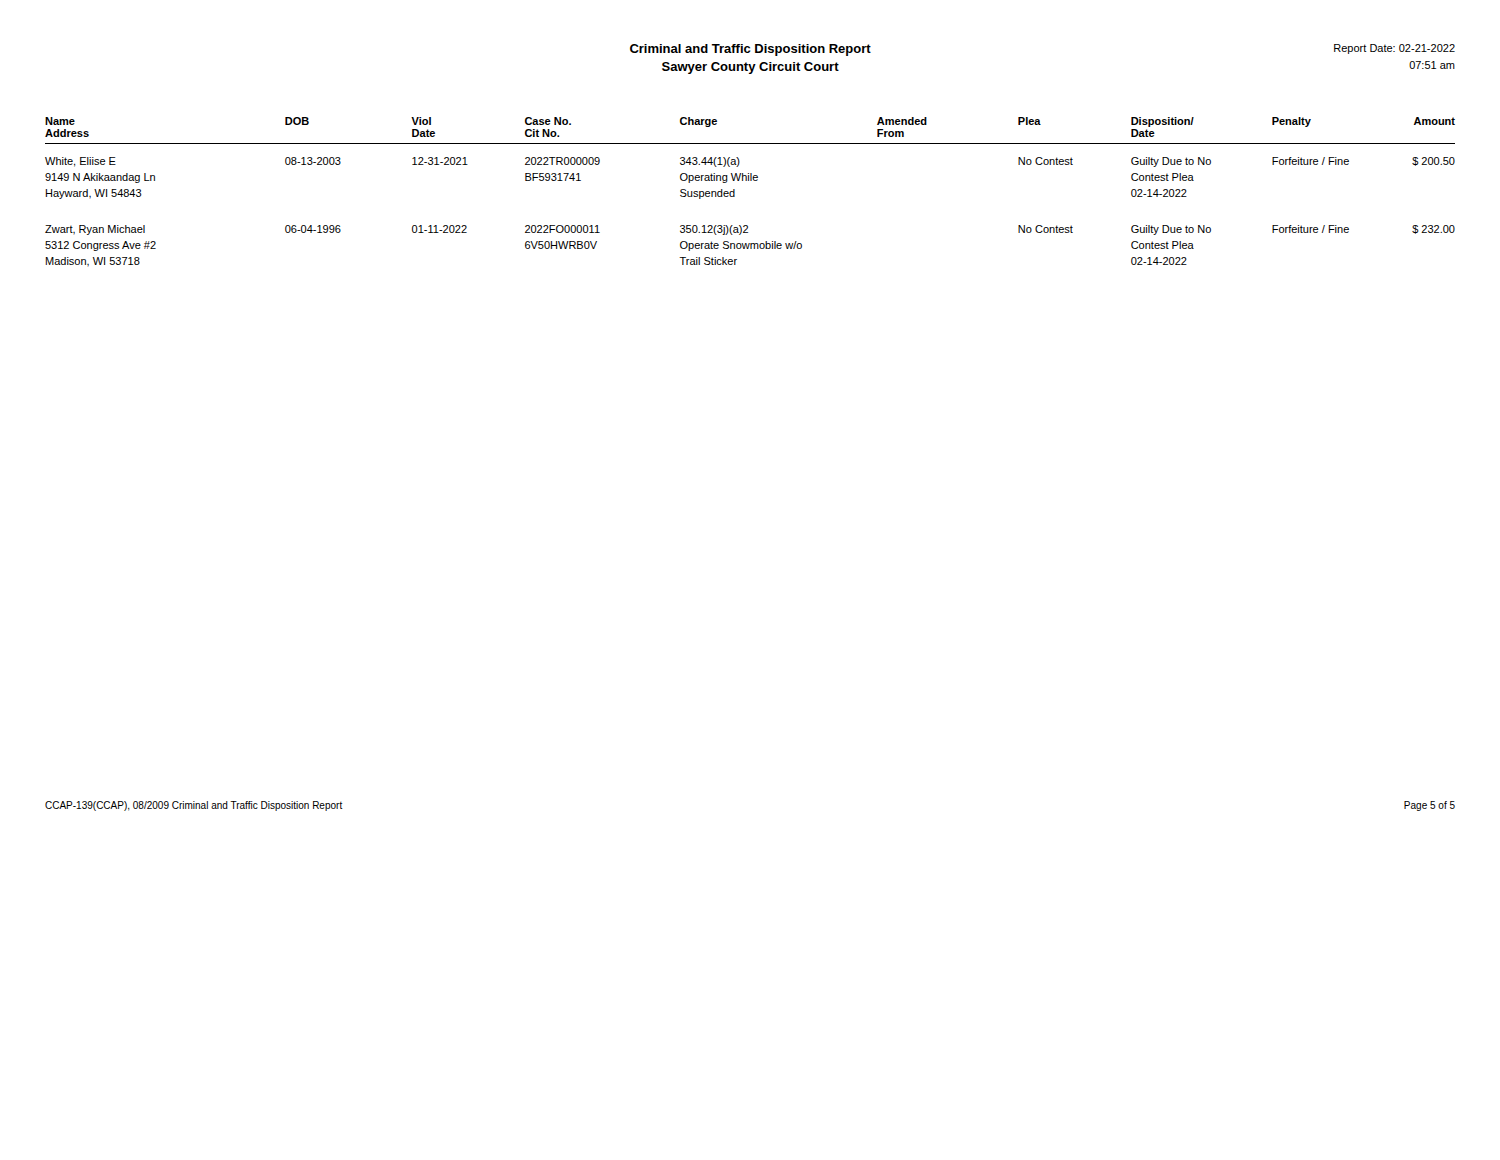Report Date: 02-21-2022
07:51 am
Criminal and Traffic Disposition Report
Sawyer County Circuit Court
| Name Address | DOB | Viol Date | Case No. Cit No. | Charge | Amended From | Plea | Disposition/ Date | Penalty | Amount |
| --- | --- | --- | --- | --- | --- | --- | --- | --- | --- |
| White, Eliise E 9149 N Akikaandag Ln Hayward, WI 54843 | 08-13-2003 | 12-31-2021 | 2022TR000009 BF5931741 | 343.44(1)(a) Operating While Suspended | | No Contest | Guilty Due to No Contest Plea 02-14-2022 | Forfeiture / Fine | $ 200.50 |
| Zwart, Ryan Michael 5312 Congress Ave #2 Madison, WI 53718 | 06-04-1996 | 01-11-2022 | 2022FO000011 6V50HWRB0V | 350.12(3j)(a)2 Operate Snowmobile w/o Trail Sticker | | No Contest | Guilty Due to No Contest Plea 02-14-2022 | Forfeiture / Fine | $ 232.00 |
CCAP-139(CCAP), 08/2009 Criminal and Traffic Disposition Report Page 5 of 5